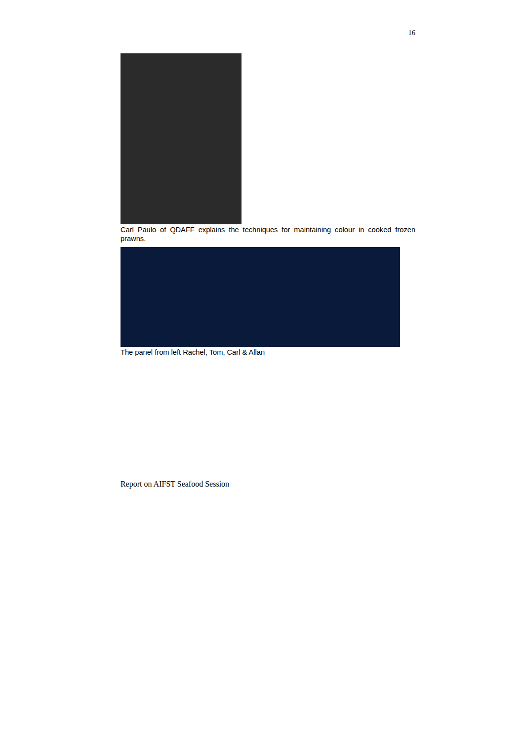16
Carl Paulo of QDAFF explains the techniques for maintaining colour in cooked frozen prawns.
The panel from left Rachel, Tom, Carl & Allan
Report on AIFST Seafood Session